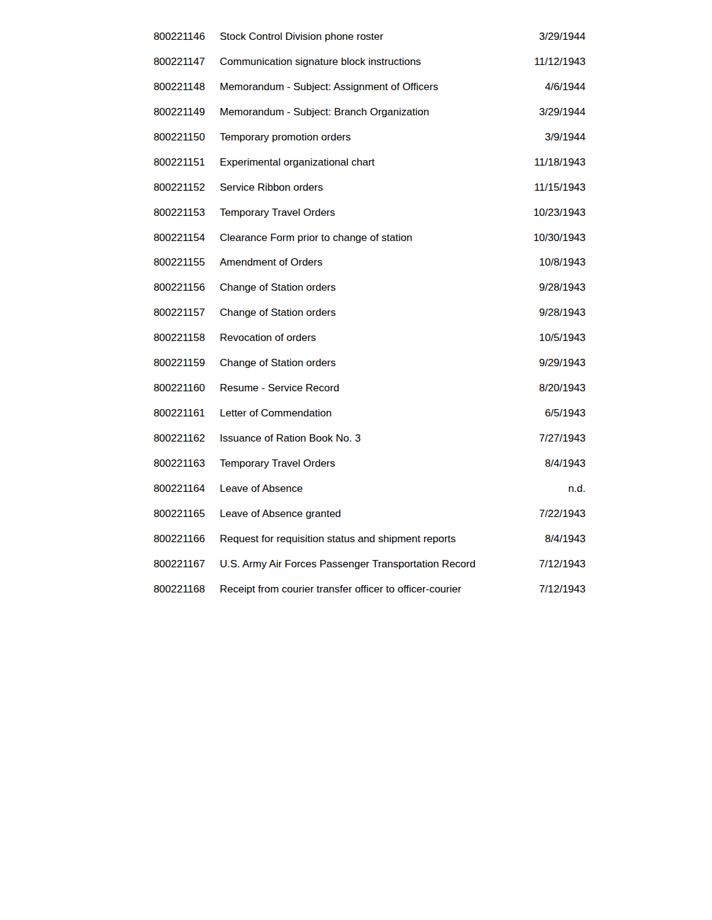| 800221146 | Stock Control Division phone roster | 3/29/1944 |
| 800221147 | Communication signature block instructions | 11/12/1943 |
| 800221148 | Memorandum - Subject: Assignment of Officers | 4/6/1944 |
| 800221149 | Memorandum - Subject: Branch Organization | 3/29/1944 |
| 800221150 | Temporary promotion orders | 3/9/1944 |
| 800221151 | Experimental organizational chart | 11/18/1943 |
| 800221152 | Service Ribbon orders | 11/15/1943 |
| 800221153 | Temporary Travel Orders | 10/23/1943 |
| 800221154 | Clearance Form prior to change of station | 10/30/1943 |
| 800221155 | Amendment of Orders | 10/8/1943 |
| 800221156 | Change of Station orders | 9/28/1943 |
| 800221157 | Change of Station orders | 9/28/1943 |
| 800221158 | Revocation of orders | 10/5/1943 |
| 800221159 | Change of Station orders | 9/29/1943 |
| 800221160 | Resume - Service Record | 8/20/1943 |
| 800221161 | Letter of Commendation | 6/5/1943 |
| 800221162 | Issuance of Ration Book No. 3 | 7/27/1943 |
| 800221163 | Temporary Travel Orders | 8/4/1943 |
| 800221164 | Leave of Absence | n.d. |
| 800221165 | Leave of Absence granted | 7/22/1943 |
| 800221166 | Request for requisition status and shipment reports | 8/4/1943 |
| 800221167 | U.S. Army Air Forces Passenger Transportation Record | 7/12/1943 |
| 800221168 | Receipt from courier transfer officer to officer-courier | 7/12/1943 |